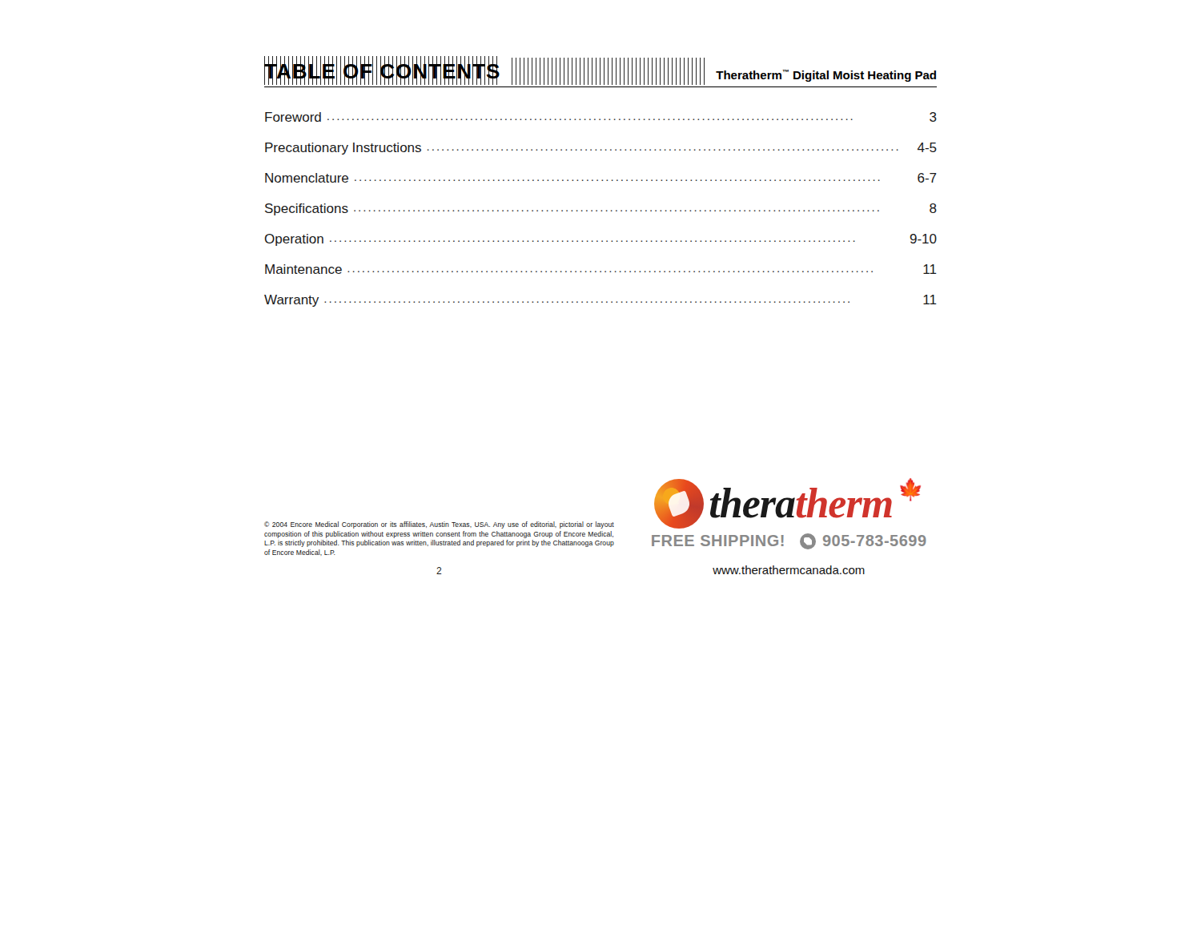TABLE OF CONTENTS
Theratherm™ Digital Moist Heating Pad
Foreword ........................................................................................................... 3
Precautionary Instructions ........................................................................................................... 4-5
Nomenclature ........................................................................................................... 6-7
Specifications ........................................................................................................... 8
Operation ........................................................................................................... 9-10
Maintenance ........................................................................................................... 11
Warranty ........................................................................................................... 11
© 2004 Encore Medical Corporation or its affiliates, Austin Texas, USA. Any use of editorial, pictorial or layout composition of this publication without express written consent from the Chattanooga Group of Encore Medical, L.P. is strictly prohibited. This publication was written, illustrated and prepared for print by the Chattanooga Group of Encore Medical, L.P.
2
thera therm 🍁
FREE SHIPPING! 905-783-5699
www.therathermcanada.com